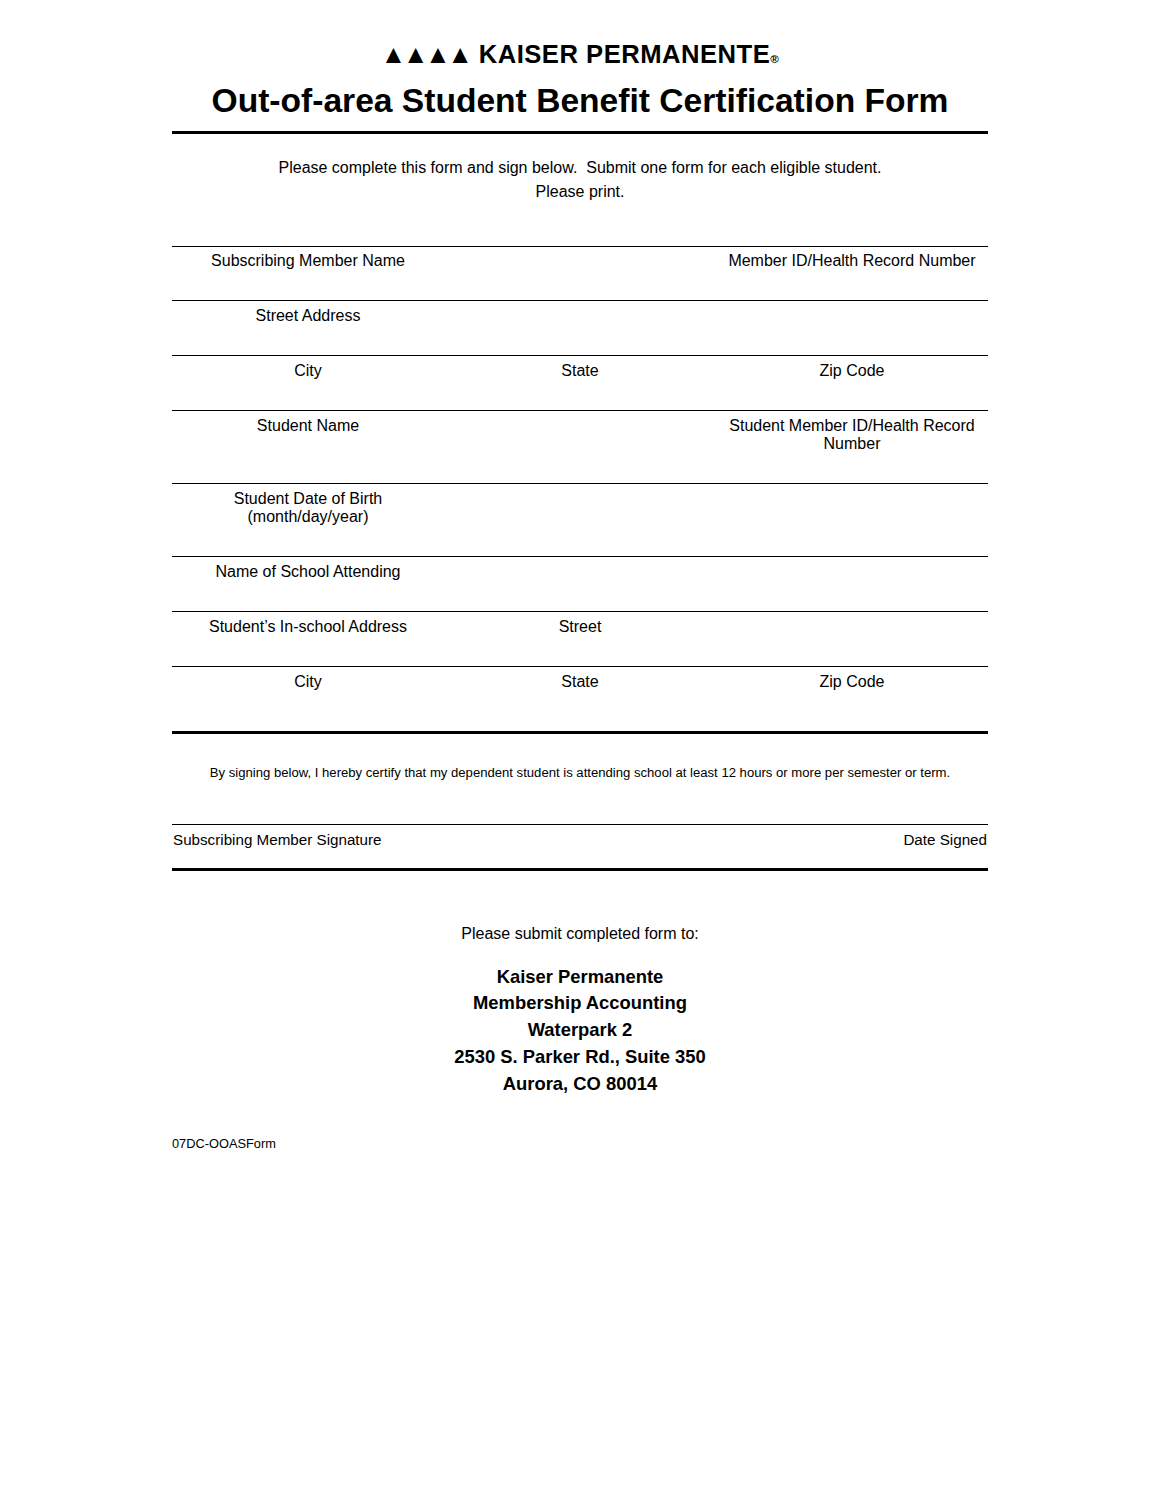▲▲▲▲KAISER PERMANENTE®
Out-of-area Student Benefit Certification Form
Please complete this form and sign below. Submit one form for each eligible student.
Please print.
| Subscribing Member Name | | Member ID/Health Record Number |
| Street Address | |
| City | State | Zip Code |
| Student Name | | Student Member ID/Health Record Number |
| Student Date of Birth (month/day/year) | |
| Name of School Attending | |
| Student’s In-school Address | Street | |
| City | State | Zip Code |
By signing below, I hereby certify that my dependent student is attending school at least 12 hours or more per semester or term.
| Subscribing Member Signature | Date Signed |
Please submit completed form to:
Kaiser Permanente
Membership Accounting
Waterpark 2
2530 S. Parker Rd., Suite 350
Aurora, CO 80014
07DC-OOASForm